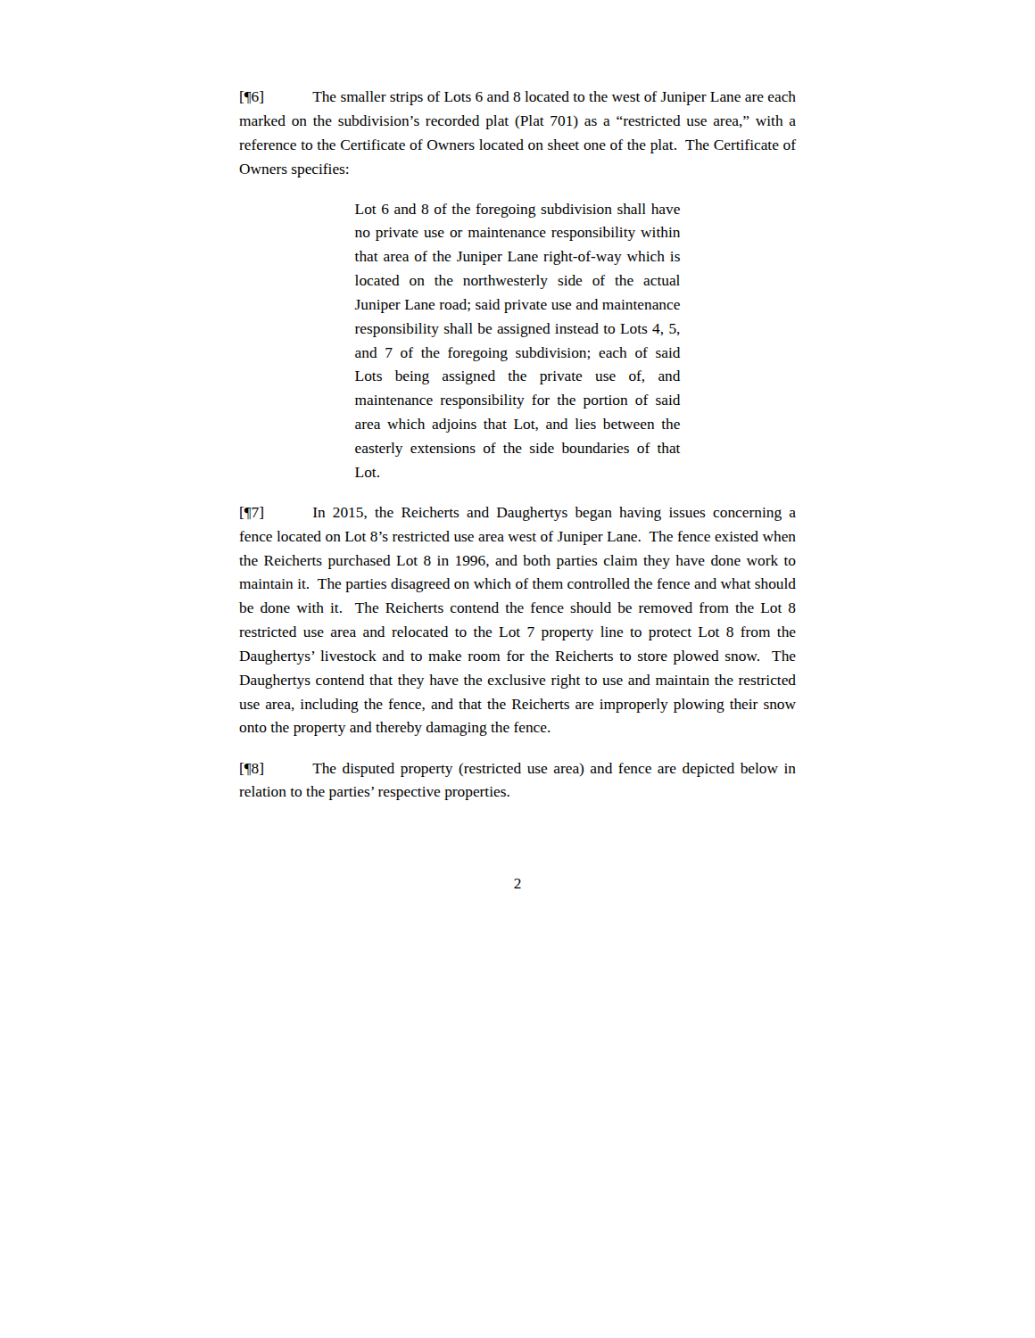[¶6] The smaller strips of Lots 6 and 8 located to the west of Juniper Lane are each marked on the subdivision’s recorded plat (Plat 701) as a “restricted use area,” with a reference to the Certificate of Owners located on sheet one of the plat. The Certificate of Owners specifies:
Lot 6 and 8 of the foregoing subdivision shall have no private use or maintenance responsibility within that area of the Juniper Lane right-of-way which is located on the northwesterly side of the actual Juniper Lane road; said private use and maintenance responsibility shall be assigned instead to Lots 4, 5, and 7 of the foregoing subdivision; each of said Lots being assigned the private use of, and maintenance responsibility for the portion of said area which adjoins that Lot, and lies between the easterly extensions of the side boundaries of that Lot.
[¶7] In 2015, the Reicherts and Daughertys began having issues concerning a fence located on Lot 8’s restricted use area west of Juniper Lane. The fence existed when the Reicherts purchased Lot 8 in 1996, and both parties claim they have done work to maintain it. The parties disagreed on which of them controlled the fence and what should be done with it. The Reicherts contend the fence should be removed from the Lot 8 restricted use area and relocated to the Lot 7 property line to protect Lot 8 from the Daughertys’ livestock and to make room for the Reicherts to store plowed snow. The Daughertys contend that they have the exclusive right to use and maintain the restricted use area, including the fence, and that the Reicherts are improperly plowing their snow onto the property and thereby damaging the fence.
[¶8] The disputed property (restricted use area) and fence are depicted below in relation to the parties’ respective properties.
2